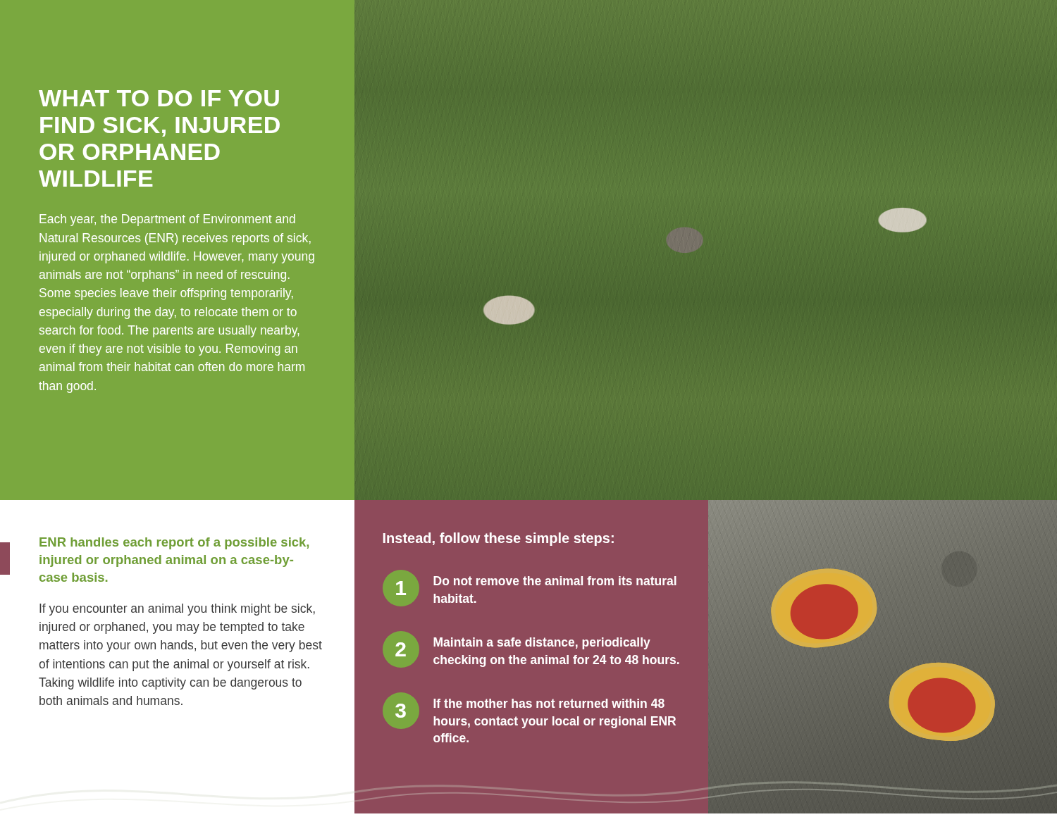WHAT TO DO IF YOU FIND SICK, INJURED OR ORPHANED WILDLIFE
Each year, the Department of Environment and Natural Resources (ENR) receives reports of sick, injured or orphaned wildlife. However, many young animals are not “orphans” in need of rescuing. Some species leave their offspring temporarily, especially during the day, to relocate them or to search for food. The parents are usually nearby, even if they are not visible to you. Removing an animal from their habitat can often do more harm than good.
ENR handles each report of a possible sick, injured or orphaned animal on a case-by-case basis.
If you encounter an animal you think might be sick, injured or orphaned, you may be tempted to take matters into your own hands, but even the very best of intentions can put the animal or yourself at risk. Taking wildlife into captivity can be dangerous to both animals and humans.
Instead, follow these simple steps:
1 Do not remove the animal from its natural habitat.
2 Maintain a safe distance, periodically checking on the animal for 24 to 48 hours.
3 If the mother has not returned within 48 hours, contact your local or regional ENR office.